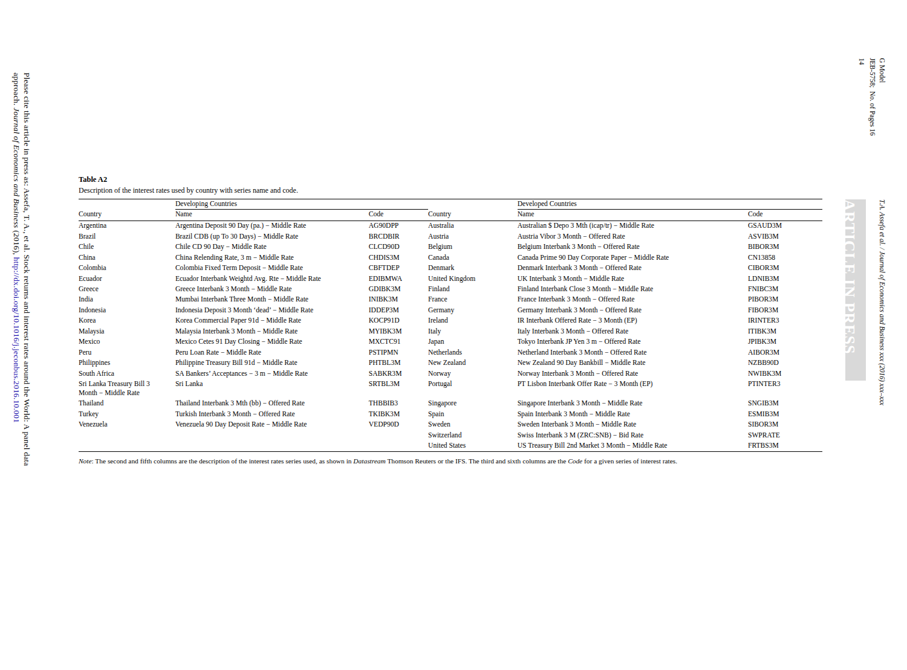Please cite this article in press as: Assefa, T. A., et al. Stock returns and interest rates around the World: A panel data approach. Journal of Economics and Business (2016), http://dx.doi.org/10.1016/j.jeconbus.2016.10.001
G Model
JEB-5758; No. of Pages 16
14
T.A. Assefa et al. / Journal of Economics and Business xxx (2016) xxx–xxx
ARTICLE IN PRESS
Table A2
Description of the interest rates used by country with series name and code.
| | Developing Countries | | Developed Countries |
| --- | --- | --- | --- |
| Country | Name | Code | Country | Name | Code |
| Argentina | Argentina Deposit 90 Day (pa.) − Middle Rate | AG90DPP | Australia | Australian $ Depo 3 Mth (icap/tr) − Middle Rate | GSAUD3M |
| Brazil | Brazil CDB (up To 30 Days) − Middle Rate | BRCDBIR | Austria | Austria Vibor 3 Month − Offered Rate | ASVIB3M |
| Chile | Chile CD 90 Day − Middle Rate | CLCD90D | Belgium | Belgium Interbank 3 Month − Offered Rate | BIBOR3M |
| China | China Relending Rate, 3 m − Middle Rate | CHDIS3M | Canada | Canada Prime 90 Day Corporate Paper − Middle Rate | CN13858 |
| Colombia | Colombia Fixed Term Deposit − Middle Rate | CBFTDEP | Denmark | Denmark Interbank 3 Month − Offered Rate | CIBOR3M |
| Ecuador | Ecuador Interbank Weightd Avg. Rte − Middle Rate | EDIBMWA | United Kingdom | UK Interbank 3 Month − Middle Rate | LDNIB3M |
| Greece | Greece Interbank 3 Month − Middle Rate | GDIBK3M | Finland | Finland Interbank Close 3 Month − Middle Rate | FNIBC3M |
| India | Mumbai Interbank Three Month − Middle Rate | INIBK3M | France | France Interbank 3 Month − Offered Rate | PIBOR3M |
| Indonesia | Indonesia Deposit 3 Month ‘dead’ − Middle Rate | IDDEP3M | Germany | Germany Interbank 3 Month − Offered Rate | FIBOR3M |
| Korea | Korea Commercial Paper 91d − Middle Rate | KOCP91D | Ireland | IR Interbank Offered Rate − 3 Month (EP) | IRINTER3 |
| Malaysia | Malaysia Interbank 3 Month − Middle Rate | MYIBK3M | Italy | Italy Interbank 3 Month − Offered Rate | ITIBK3M |
| Mexico | Mexico Cetes 91 Day Closing − Middle Rate | MXCTC91 | Japan | Tokyo Interbank JP Yen 3 m − Offered Rate | JPIBK3M |
| Peru | Peru Loan Rate − Middle Rate | PSTIPMN | Netherlands | Netherland Interbank 3 Month − Offered Rate | AIBOR3M |
| Philippines | Philippine Treasury Bill 91d − Middle Rate | PHTBL3M | New Zealand | New Zealand 90 Day Bankbill − Middle Rate | NZBB90D |
| South Africa | SA Bankers’ Acceptances − 3 m − Middle Rate | SABKR3M | Norway | Norway Interbank 3 Month − Offered Rate | NWIBK3M |
| Sri Lanka Treasury Bill 3 Month − Middle Rate | Sri Lanka | SRTBL3M | Portugal | PT Lisbon Interbank Offer Rate − 3 Month (EP) | PTINTER3 |
| Thailand | Thailand Interbank 3 Mth (bb) − Offered Rate | THBBIB3 | Singapore | Singapore Interbank 3 Month − Middle Rate | SNGIB3M |
| Turkey | Turkish Interbank 3 Month − Offered Rate | TKIBK3M | Spain | Spain Interbank 3 Month − Middle Rate | ESMIB3M |
| Venezuela | Venezuela 90 Day Deposit Rate − Middle Rate | VEDP90D | Sweden | Sweden Interbank 3 Month − Middle Rate | SIBOR3M |
| | | | Switzerland | Swiss Interbank 3 M (ZRC:SNB) − Bid Rate | SWPRATE |
| | | | United States | US Treasury Bill 2nd Market 3 Month − Middle Rate | FRTBS3M |
Note: The second and fifth columns are the description of the interest rates series used, as shown in Datastream Thomson Reuters or the IFS. The third and sixth columns are the Code for a given series of interest rates.